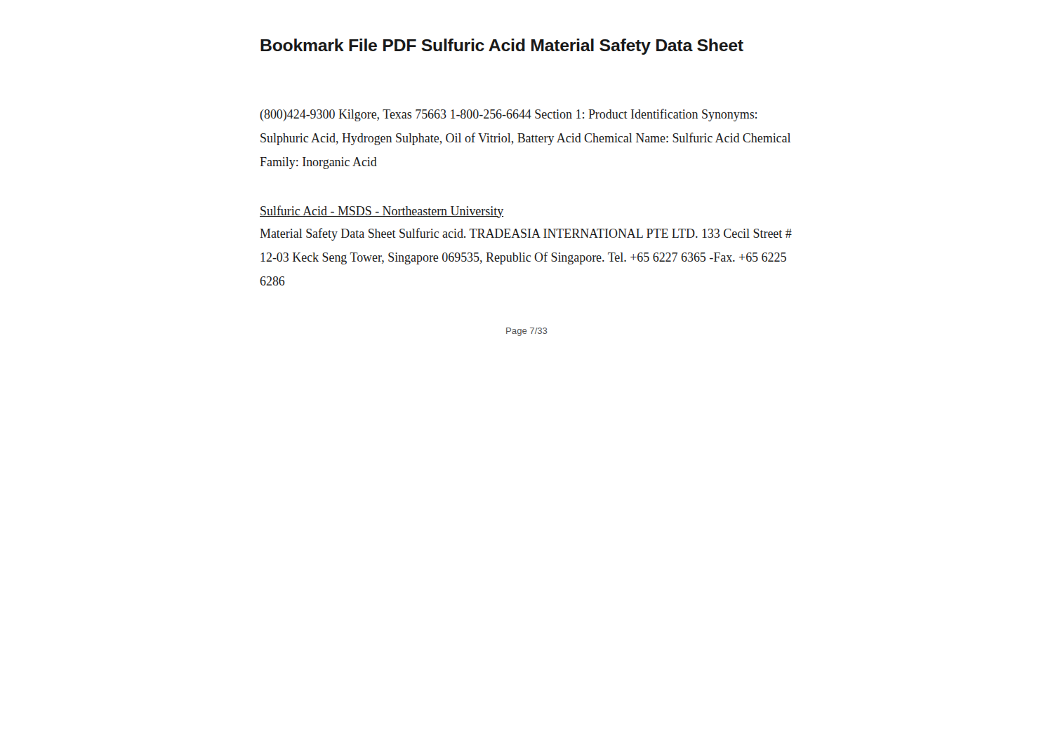Bookmark File PDF Sulfuric Acid Material Safety Data Sheet
(800)424-9300 Kilgore, Texas 75663 1-800-256-6644 Section 1: Product Identification Synonyms: Sulphuric Acid, Hydrogen Sulphate, Oil of Vitriol, Battery Acid Chemical Name: Sulfuric Acid Chemical Family: Inorganic Acid
Sulfuric Acid - MSDS - Northeastern University
Material Safety Data Sheet Sulfuric acid. TRADEASIA INTERNATIONAL PTE LTD. 133 Cecil Street # 12-03 Keck Seng Tower, Singapore 069535, Republic Of Singapore. Tel. +65 6227 6365 -Fax. +65 6225 6286
Page 7/33